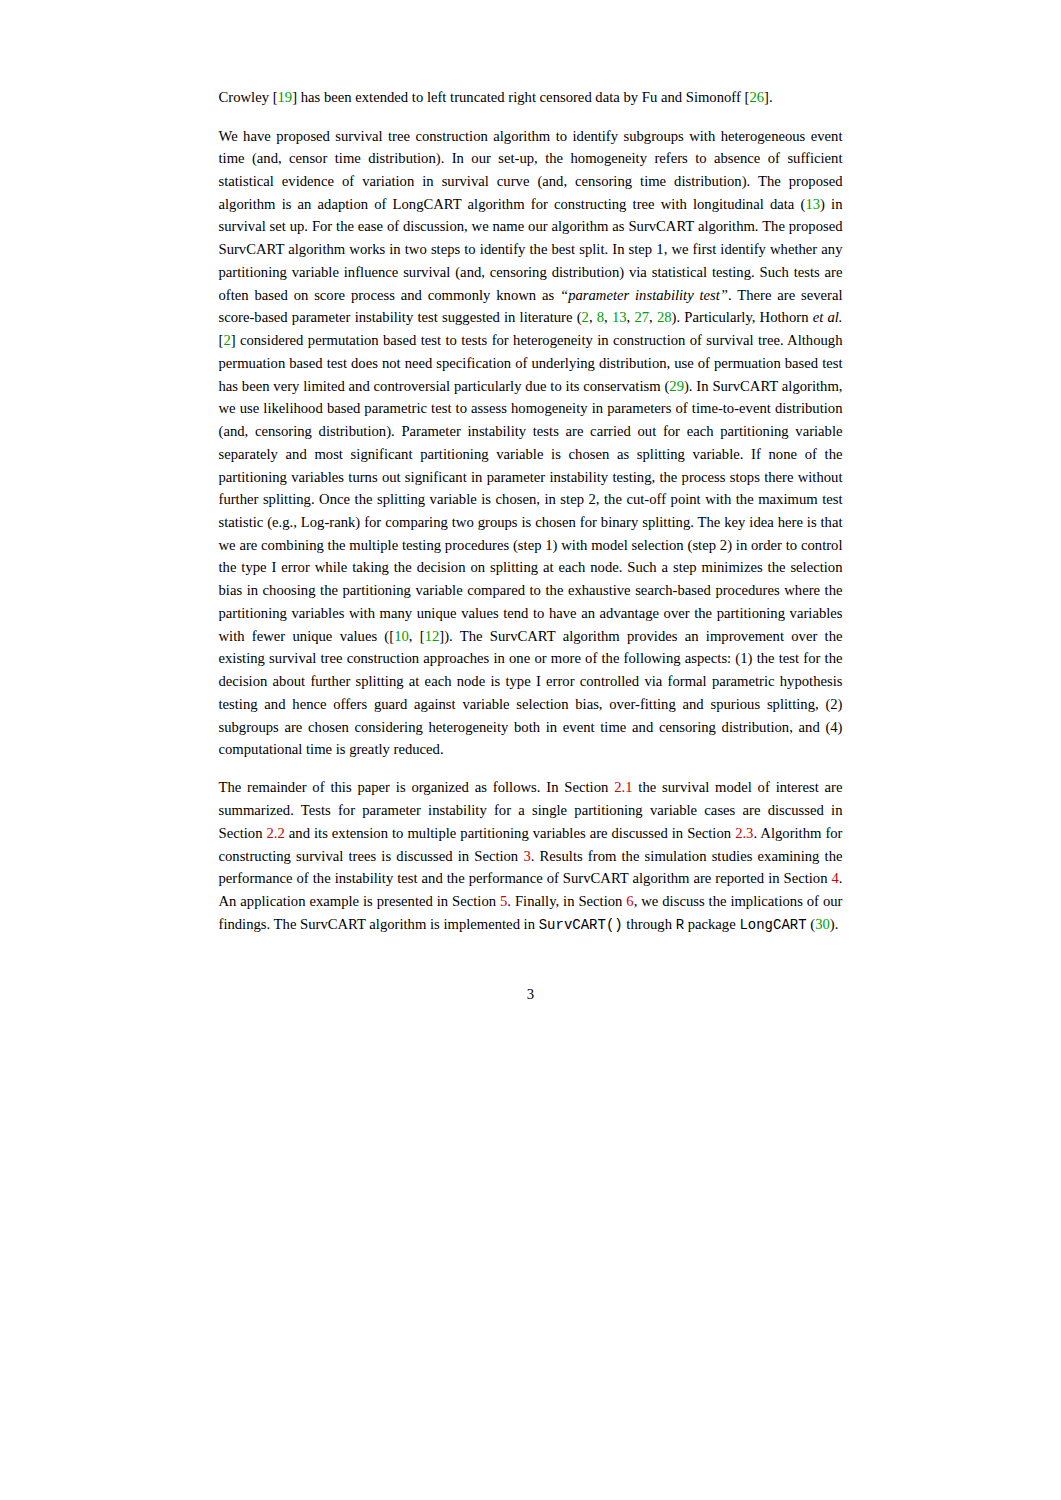Crowley [19] has been extended to left truncated right censored data by Fu and Simonoff [26].
We have proposed survival tree construction algorithm to identify subgroups with heterogeneous event time (and, censor time distribution). In our set-up, the homogeneity refers to absence of sufficient statistical evidence of variation in survival curve (and, censoring time distribution). The proposed algorithm is an adaption of LongCART algorithm for constructing tree with longitudinal data (13) in survival set up. For the ease of discussion, we name our algorithm as SurvCART algorithm. The proposed SurvCART algorithm works in two steps to identify the best split. In step 1, we first identify whether any partitioning variable influence survival (and, censoring distribution) via statistical testing. Such tests are often based on score process and commonly known as “parameter instability test”. There are several score-based parameter instability test suggested in literature (2, 8, 13, 27, 28). Particularly, Hothorn et al. [2] considered permutation based test to tests for heterogeneity in construction of survival tree. Although permuation based test does not need specification of underlying distribution, use of permuation based test has been very limited and controversial particularly due to its conservatism (29). In SurvCART algorithm, we use likelihood based parametric test to assess homogeneity in parameters of time-to-event distribution (and, censoring distribution). Parameter instability tests are carried out for each partitioning variable separately and most significant partitioning variable is chosen as splitting variable. If none of the partitioning variables turns out significant in parameter instability testing, the process stops there without further splitting. Once the splitting variable is chosen, in step 2, the cut-off point with the maximum test statistic (e.g., Log-rank) for comparing two groups is chosen for binary splitting. The key idea here is that we are combining the multiple testing procedures (step 1) with model selection (step 2) in order to control the type I error while taking the decision on splitting at each node. Such a step minimizes the selection bias in choosing the partitioning variable compared to the exhaustive search-based procedures where the partitioning variables with many unique values tend to have an advantage over the partitioning variables with fewer unique values ([10, [12]). The SurvCART algorithm provides an improvement over the existing survival tree construction approaches in one or more of the following aspects: (1) the test for the decision about further splitting at each node is type I error controlled via formal parametric hypothesis testing and hence offers guard against variable selection bias, over-fitting and spurious splitting, (2) subgroups are chosen considering heterogeneity both in event time and censoring distribution, and (4) computational time is greatly reduced.
The remainder of this paper is organized as follows. In Section 2.1 the survival model of interest are summarized. Tests for parameter instability for a single partitioning variable cases are discussed in Section 2.2 and its extension to multiple partitioning variables are discussed in Section 2.3. Algorithm for constructing survival trees is discussed in Section 3. Results from the simulation studies examining the performance of the instability test and the performance of SurvCART algorithm are reported in Section 4. An application example is presented in Section 5. Finally, in Section 6, we discuss the implications of our findings. The SurvCART algorithm is implemented in SurvCART() through R package LongCART (30).
3